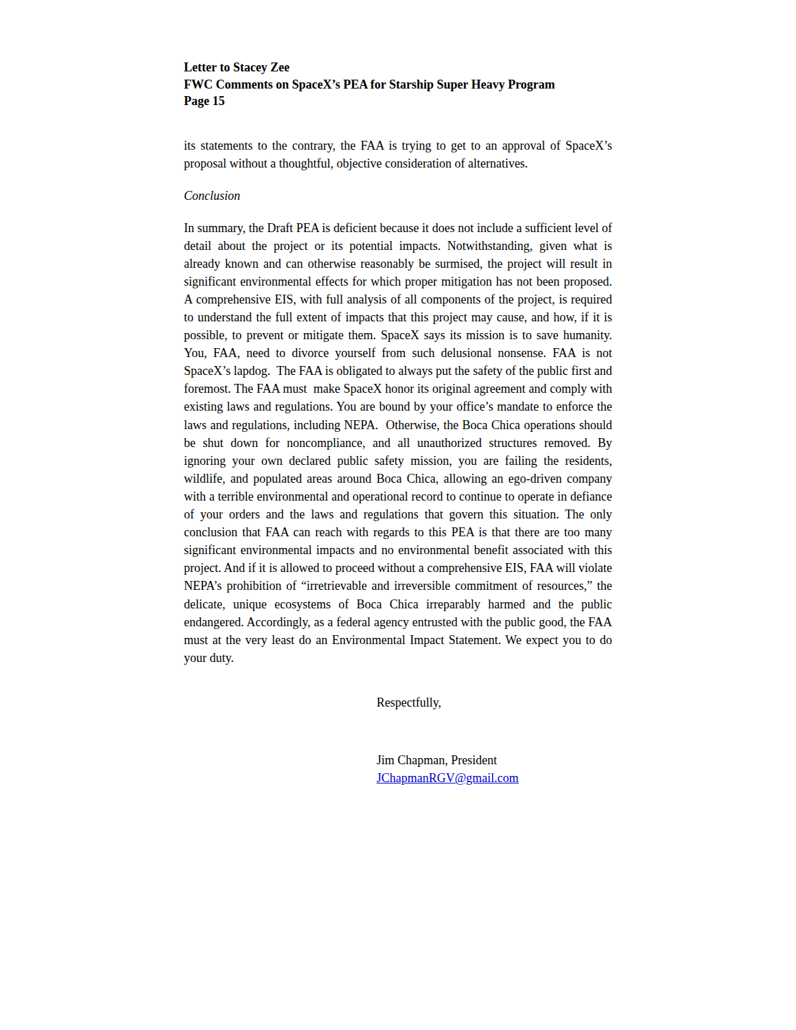Letter to Stacey Zee
FWC Comments on SpaceX’s PEA for Starship Super Heavy Program
Page 15
its statements to the contrary, the FAA is trying to get to an approval of SpaceX’s proposal without a thoughtful, objective consideration of alternatives.
Conclusion
In summary, the Draft PEA is deficient because it does not include a sufficient level of detail about the project or its potential impacts. Notwithstanding, given what is already known and can otherwise reasonably be surmised, the project will result in significant environmental effects for which proper mitigation has not been proposed. A comprehensive EIS, with full analysis of all components of the project, is required to understand the full extent of impacts that this project may cause, and how, if it is possible, to prevent or mitigate them. SpaceX says its mission is to save humanity. You, FAA, need to divorce yourself from such delusional nonsense. FAA is not SpaceX’s lapdog. The FAA is obligated to always put the safety of the public first and foremost. The FAA must make SpaceX honor its original agreement and comply with existing laws and regulations. You are bound by your office’s mandate to enforce the laws and regulations, including NEPA. Otherwise, the Boca Chica operations should be shut down for noncompliance, and all unauthorized structures removed. By ignoring your own declared public safety mission, you are failing the residents, wildlife, and populated areas around Boca Chica, allowing an ego-driven company with a terrible environmental and operational record to continue to operate in defiance of your orders and the laws and regulations that govern this situation. The only conclusion that FAA can reach with regards to this PEA is that there are too many significant environmental impacts and no environmental benefit associated with this project. And if it is allowed to proceed without a comprehensive EIS, FAA will violate NEPA’s prohibition of “irretrievable and irreversible commitment of resources,” the delicate, unique ecosystems of Boca Chica irreparably harmed and the public endangered. Accordingly, as a federal agency entrusted with the public good, the FAA must at the very least do an Environmental Impact Statement. We expect you to do your duty.
Respectfully,
Jim Chapman, President
JChapmanRGV@gmail.com